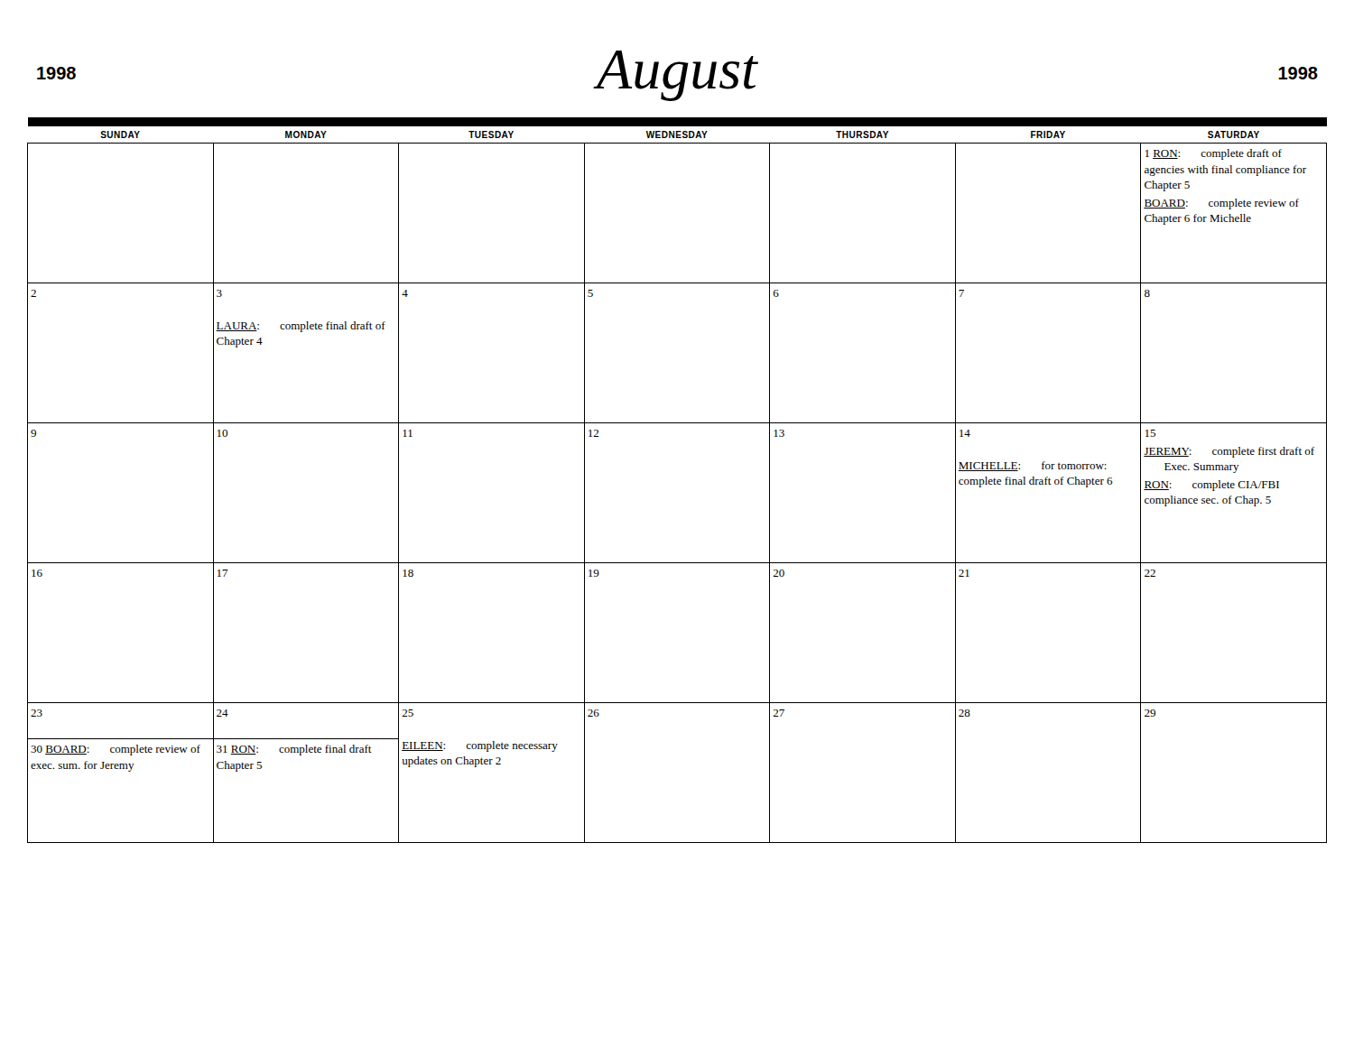1998
August
1998
| Sunday | Monday | Tuesday | Wednesday | Thursday | Friday | Saturday |
| --- | --- | --- | --- | --- | --- | --- |
| | | | | | | 1 RON : complete draft of agencies with final compliance for Chapter 5 BOARD : complete review of Chapter 6 for Michelle |
| 2 | 3 LAURA : complete final draft of Chapter 4 | 4 | 5 | 6 | 7 | 8 |
| 9 | 10 | 11 | 12 | 13 | 14 MICHELLE : for tomorrow: complete final draft of Chapter 6 | 15 JEREMY : complete first draft of Exec. Summary RON : complete CIA/FBI compliance sec. of Chap. 5 |
| 16 | 17 | 18 | 19 | 20 | 21 | 22 |
| 23 30 BOARD : complete review of exec. sum. for Jeremy | 24 31 RON : complete final draft Chapter 5 | 25 EILEEN : complete necessary updates on Chapter 2 | 26 | 27 | 28 | 29 |